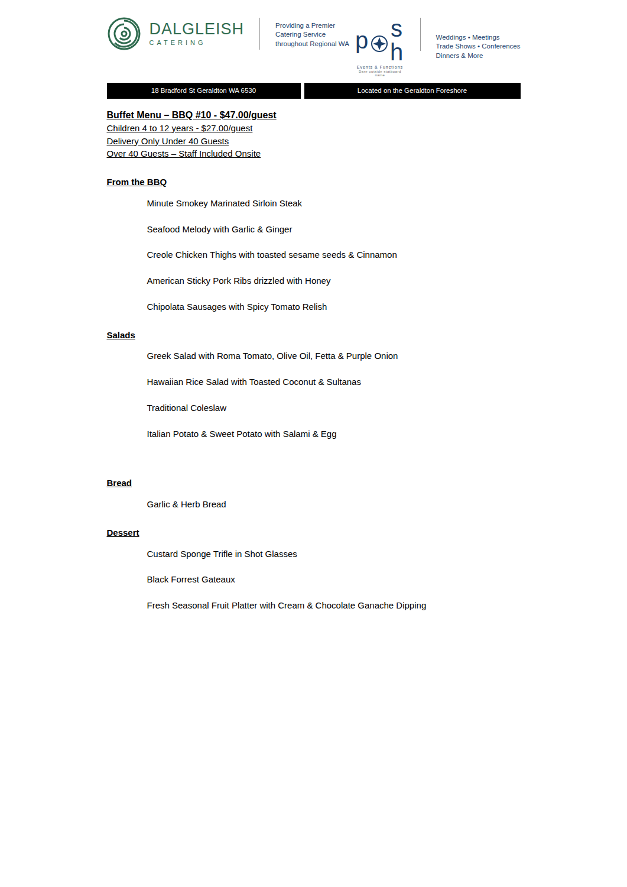DALGLEISH
CATERING
Providing a Premier
Catering Service
throughout Regional WA
p s h
Events & Functions
Dare outside statboard name
Weddings • Meetings
Trade Shows • Conferences
Dinners & More
18 Bradford St Geraldton WA 6530
Located on the Geraldton Foreshore
Buffet Menu – BBQ #10 - $47.00/guest
Children 4 to 12 years - $27.00/guest
Delivery Only Under 40 Guests
Over 40 Guests – Staff Included Onsite
From the BBQ
Minute Smokey Marinated Sirloin Steak
Seafood Melody with Garlic & Ginger
Creole Chicken Thighs with toasted sesame seeds & Cinnamon
American Sticky Pork Ribs drizzled with Honey
Chipolata Sausages with Spicy Tomato Relish
Salads
Greek Salad with Roma Tomato, Olive Oil, Fetta & Purple Onion
Hawaiian Rice Salad with Toasted Coconut & Sultanas
Traditional Coleslaw
Italian Potato & Sweet Potato with Salami & Egg
Bread
Garlic & Herb Bread
Dessert
Custard Sponge Trifle in Shot Glasses
Black Forrest Gateaux
Fresh Seasonal Fruit Platter with Cream & Chocolate Ganache Dipping